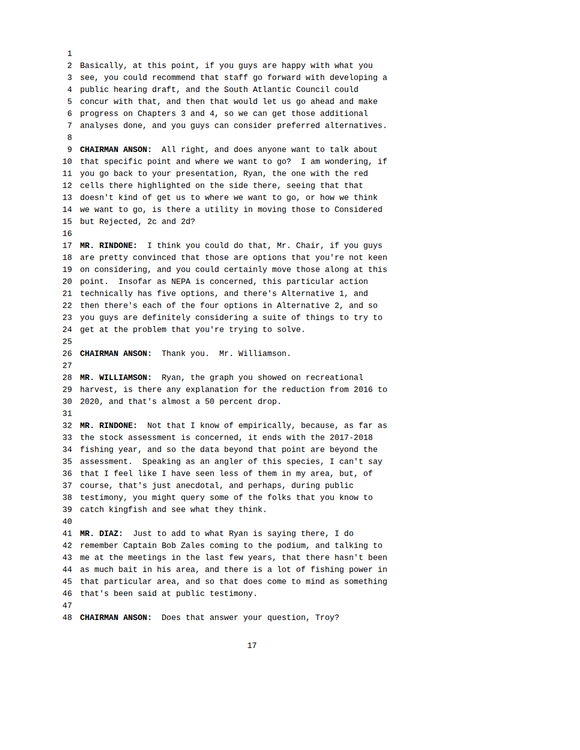1
2 Basically, at this point, if you guys are happy with what you
3 see, you could recommend that staff go forward with developing a
4 public hearing draft, and the South Atlantic Council could
5 concur with that, and then that would let us go ahead and make
6 progress on Chapters 3 and 4, so we can get those additional
7 analyses done, and you guys can consider preferred alternatives.
8
9 CHAIRMAN ANSON: All right, and does anyone want to talk about
10 that specific point and where we want to go? I am wondering, if
11 you go back to your presentation, Ryan, the one with the red
12 cells there highlighted on the side there, seeing that that
13 doesn't kind of get us to where we want to go, or how we think
14 we want to go, is there a utility in moving those to Considered
15 but Rejected, 2c and 2d?
16
17 MR. RINDONE: I think you could do that, Mr. Chair, if you guys
18 are pretty convinced that those are options that you're not keen
19 on considering, and you could certainly move those along at this
20 point. Insofar as NEPA is concerned, this particular action
21 technically has five options, and there's Alternative 1, and
22 then there's each of the four options in Alternative 2, and so
23 you guys are definitely considering a suite of things to try to
24 get at the problem that you're trying to solve.
25
26 CHAIRMAN ANSON: Thank you. Mr. Williamson.
27
28 MR. WILLIAMSON: Ryan, the graph you showed on recreational
29 harvest, is there any explanation for the reduction from 2016 to
302020, and that's almost a 50 percent drop.
31
32 MR. RINDONE: Not that I know of empirically, because, as far as
33 the stock assessment is concerned, it ends with the 2017-2018
34 fishing year, and so the data beyond that point are beyond the
35 assessment. Speaking as an angler of this species, I can't say
36 that I feel like I have seen less of them in my area, but, of
37 course, that's just anecdotal, and perhaps, during public
38 testimony, you might query some of the folks that you know to
39 catch kingfish and see what they think.
40
41 MR. DIAZ: Just to add to what Ryan is saying there, I do
42 remember Captain Bob Zales coming to the podium, and talking to
43 me at the meetings in the last few years, that there hasn't been
44 as much bait in his area, and there is a lot of fishing power in
45 that particular area, and so that does come to mind as something
46 that's been said at public testimony.
47
48 CHAIRMAN ANSON: Does that answer your question, Troy?
17